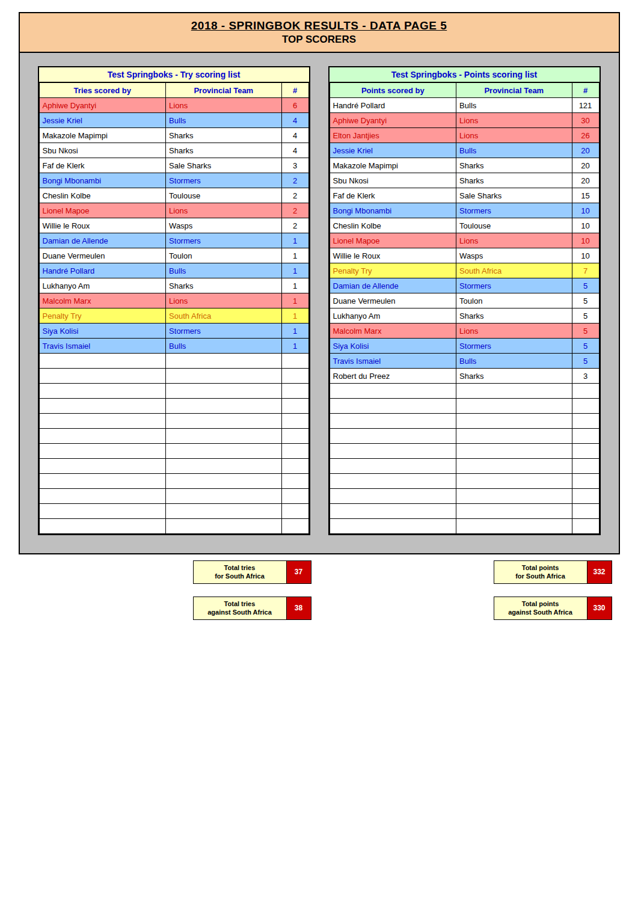2018 - SPRINGBOK RESULTS - DATA PAGE 5
TOP SCORERS
Test Springboks - Try scoring list
| Tries scored by | Provincial Team | # |
| --- | --- | --- |
| Aphiwe Dyantyi | Lions | 6 |
| Jessie Kriel | Bulls | 4 |
| Makazole Mapimpi | Sharks | 4 |
| Sbu Nkosi | Sharks | 4 |
| Faf de Klerk | Sale Sharks | 3 |
| Bongi Mbonambi | Stormers | 2 |
| Cheslin Kolbe | Toulouse | 2 |
| Lionel Mapoe | Lions | 2 |
| Willie le Roux | Wasps | 2 |
| Damian de Allende | Stormers | 1 |
| Duane Vermeulen | Toulon | 1 |
| Handré Pollard | Bulls | 1 |
| Lukhanyo Am | Sharks | 1 |
| Malcolm Marx | Lions | 1 |
| Penalty Try | South Africa | 1 |
| Siya Kolisi | Stormers | 1 |
| Travis Ismaiel | Bulls | 1 |
Test Springboks - Points scoring list
| Points scored by | Provincial Team | # |
| --- | --- | --- |
| Handré Pollard | Bulls | 121 |
| Aphiwe Dyantyi | Lions | 30 |
| Elton Jantjies | Lions | 26 |
| Jessie Kriel | Bulls | 20 |
| Makazole Mapimpi | Sharks | 20 |
| Sbu Nkosi | Sharks | 20 |
| Faf de Klerk | Sale Sharks | 15 |
| Bongi Mbonambi | Stormers | 10 |
| Cheslin Kolbe | Toulouse | 10 |
| Lionel Mapoe | Lions | 10 |
| Willie le Roux | Wasps | 10 |
| Penalty Try | South Africa | 7 |
| Damian de Allende | Stormers | 5 |
| Duane Vermeulen | Toulon | 5 |
| Lukhanyo Am | Sharks | 5 |
| Malcolm Marx | Lions | 5 |
| Siya Kolisi | Stormers | 5 |
| Travis Ismaiel | Bulls | 5 |
| Robert du Preez | Sharks | 3 |
Total tries
for South Africa
37
Total tries
against South Africa
38
Total points
for South Africa
332
Total points
against South Africa
330